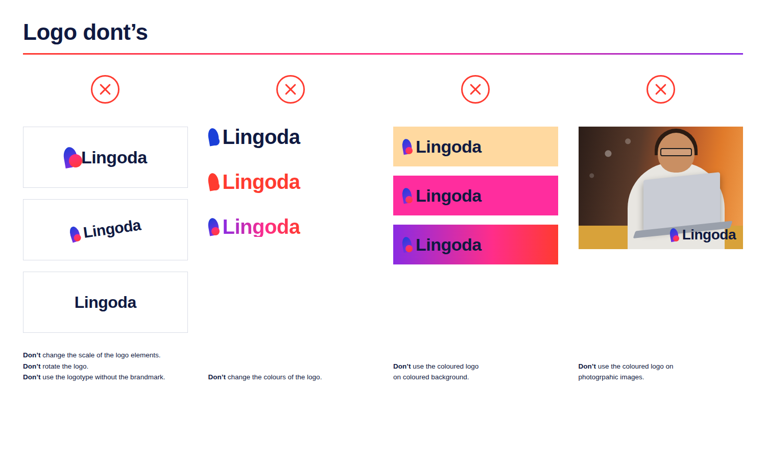Logo dont’s
Lingoda
Lingoda
Lingoda
Don’t change the scale of the logo elements.
Don’t rotate the logo.
Don’t use the logotype without the brandmark.
Lingoda Lingoda Lingoda
Don’t change the colours of the logo.
Lingoda
Lingoda
Lingoda
Don’t use the coloured logo
on coloured background.
Lingoda
Don’t use the coloured logo on
photogrpahic images.